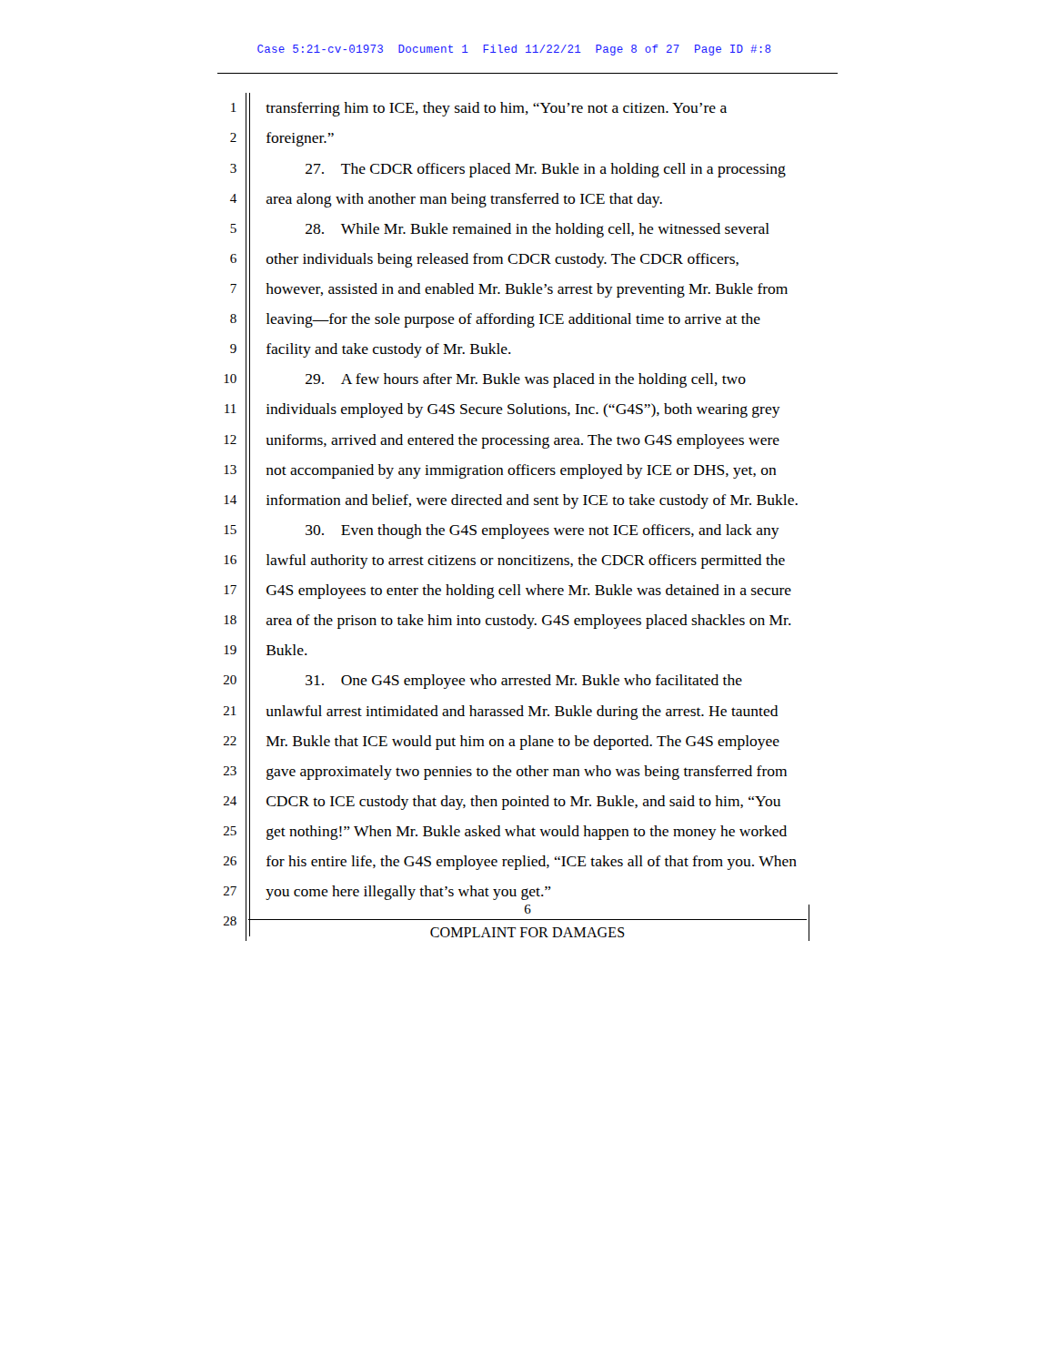Case 5:21-cv-01973 Document 1 Filed 11/22/21 Page 8 of 27 Page ID #:8
1
2
3
4
5
6
7
8
9
10
11
12
13
14
15
16
17
18
19
20
21
22
23
24
25
26
27
28
transferring him to ICE, they said to him, “You’re not a citizen. You’re a
foreigner.”
27. The CDCR officers placed Mr. Bukle in a holding cell in a processing
area along with another man being transferred to ICE that day.
28. While Mr. Bukle remained in the holding cell, he witnessed several
other individuals being released from CDCR custody. The CDCR officers,
however, assisted in and enabled Mr. Bukle’s arrest by preventing Mr. Bukle from
leaving—for the sole purpose of affording ICE additional time to arrive at the
facility and take custody of Mr. Bukle.
29. A few hours after Mr. Bukle was placed in the holding cell, two
individuals employed by G4S Secure Solutions, Inc. (“G4S”), both wearing grey
uniforms, arrived and entered the processing area. The two G4S employees were
not accompanied by any immigration officers employed by ICE or DHS, yet, on
information and belief, were directed and sent by ICE to take custody of Mr. Bukle.
30. Even though the G4S employees were not ICE officers, and lack any
lawful authority to arrest citizens or noncitizens, the CDCR officers permitted the
G4S employees to enter the holding cell where Mr. Bukle was detained in a secure
area of the prison to take him into custody. G4S employees placed shackles on Mr.
Bukle.
31. One G4S employee who arrested Mr. Bukle who facilitated the
unlawful arrest intimidated and harassed Mr. Bukle during the arrest. He taunted
Mr. Bukle that ICE would put him on a plane to be deported. The G4S employee
gave approximately two pennies to the other man who was being transferred from
CDCR to ICE custody that day, then pointed to Mr. Bukle, and said to him, “You
get nothing!” When Mr. Bukle asked what would happen to the money he worked
for his entire life, the G4S employee replied, “ICE takes all of that from you. When
you come here illegally that’s what you get.”
6
COMPLAINT FOR DAMAGES